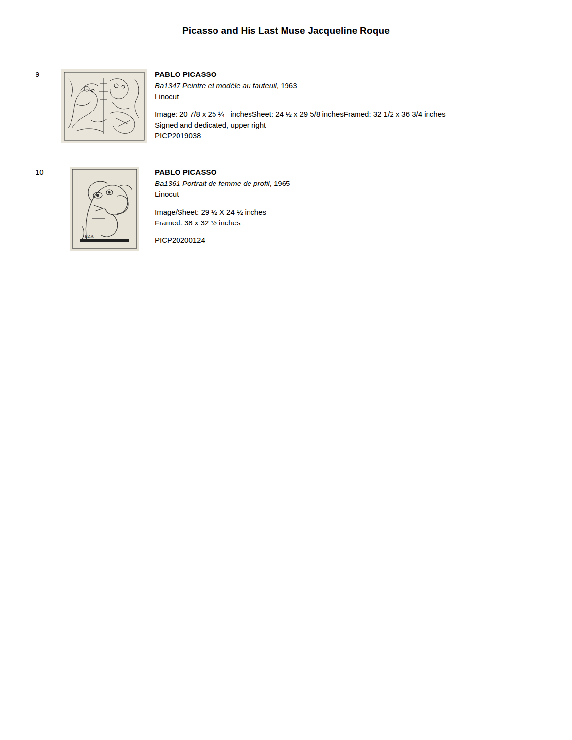Picasso and His Last Muse Jacqueline Roque
| 9 | | PABLO PICASSO Ba1347 Peintre et modèle au fauteuil , 1963 Linocut Image: 20 7/8 x 25 ¼ inchesSheet: 24 ½ x 29 5/8 inchesFramed: 32 1/2 x 36 3/4 inches Signed and dedicated, upper right PICP2019038 |
| 10 | BZA | PABLO PICASSO Ba1361 Portrait de femme de profil , 1965 Linocut Image/Sheet: 29 ½ X 24 ½ inches Framed: 38 x 32 ½ inches PICP20200124 |